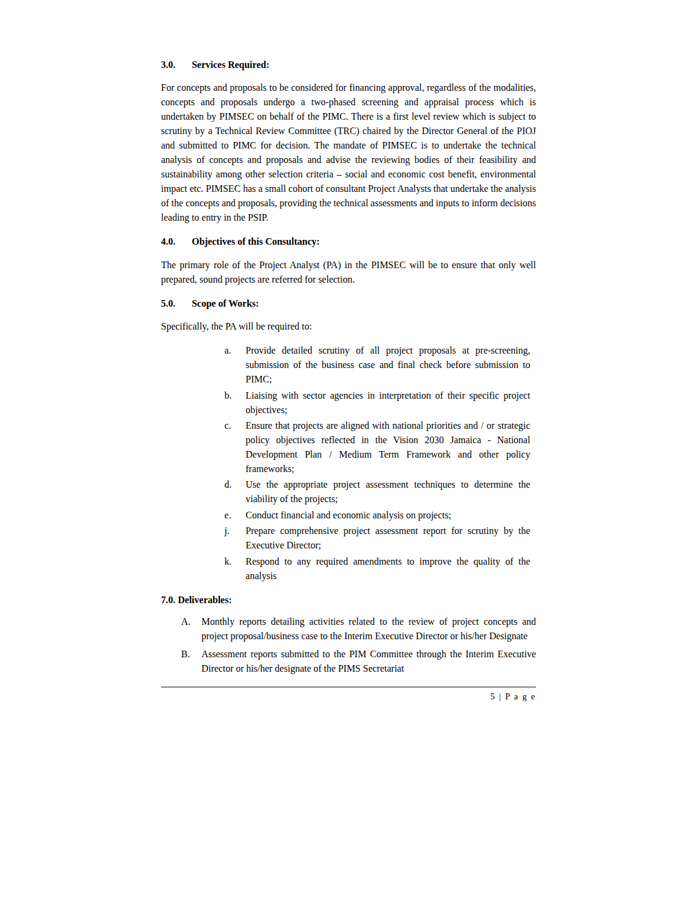3.0. Services Required:
For concepts and proposals to be considered for financing approval, regardless of the modalities, concepts and proposals undergo a two-phased screening and appraisal process which is undertaken by PIMSEC on behalf of the PIMC. There is a first level review which is subject to scrutiny by a Technical Review Committee (TRC) chaired by the Director General of the PIOJ and submitted to PIMC for decision. The mandate of PIMSEC is to undertake the technical analysis of concepts and proposals and advise the reviewing bodies of their feasibility and sustainability among other selection criteria – social and economic cost benefit, environmental impact etc. PIMSEC has a small cohort of consultant Project Analysts that undertake the analysis of the concepts and proposals, providing the technical assessments and inputs to inform decisions leading to entry in the PSIP.
4.0. Objectives of this Consultancy:
The primary role of the Project Analyst (PA) in the PIMSEC will be to ensure that only well prepared, sound projects are referred for selection.
5.0. Scope of Works:
Specifically, the PA will be required to:
a. Provide detailed scrutiny of all project proposals at pre-screening, submission of the business case and final check before submission to PIMC;
b. Liaising with sector agencies in interpretation of their specific project objectives;
c. Ensure that projects are aligned with national priorities and / or strategic policy objectives reflected in the Vision 2030 Jamaica - National Development Plan / Medium Term Framework and other policy frameworks;
d. Use the appropriate project assessment techniques to determine the viability of the projects;
e. Conduct financial and economic analysis on projects;
j. Prepare comprehensive project assessment report for scrutiny by the Executive Director;
k. Respond to any required amendments to improve the quality of the analysis
7.0. Deliverables:
A. Monthly reports detailing activities related to the review of project concepts and project proposal/business case to the Interim Executive Director or his/her Designate
B. Assessment reports submitted to the PIM Committee through the Interim Executive Director or his/her designate of the PIMS Secretariat
5 | P a g e